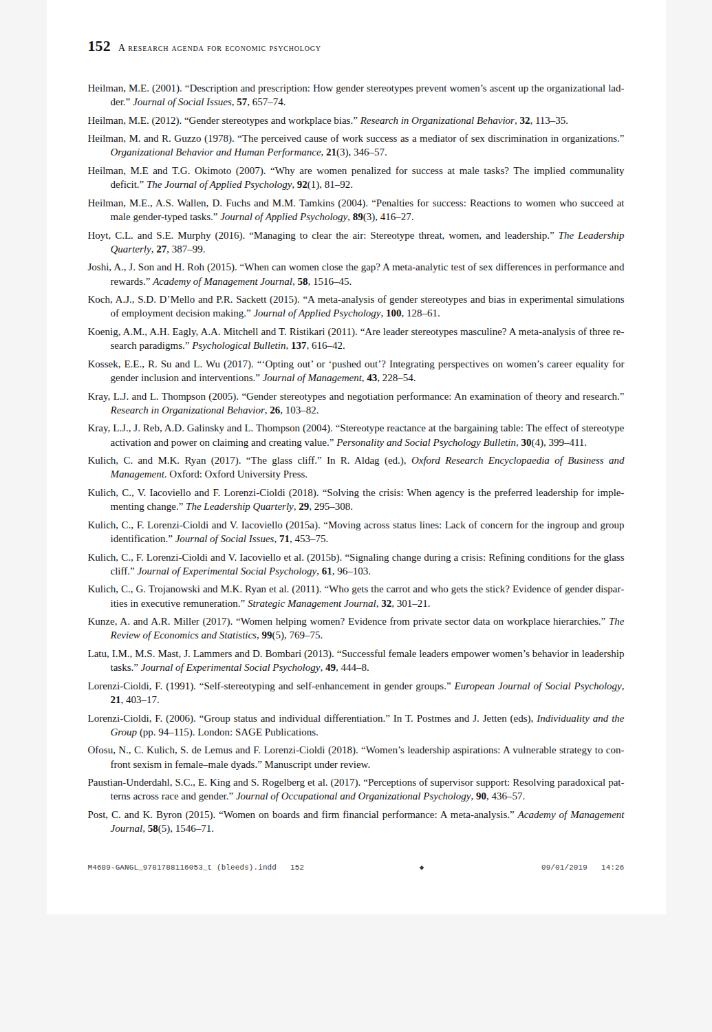152 A Research Agenda for Economic Psychology
Heilman, M.E. (2001). “Description and prescription: How gender stereotypes prevent women’s ascent up the organizational ladder.” Journal of Social Issues, 57, 657–74.
Heilman, M.E. (2012). “Gender stereotypes and workplace bias.” Research in Organizational Behavior, 32, 113–35.
Heilman, M. and R. Guzzo (1978). “The perceived cause of work success as a mediator of sex discrimination in organizations.” Organizational Behavior and Human Performance, 21(3), 346–57.
Heilman, M.E and T.G. Okimoto (2007). “Why are women penalized for success at male tasks? The implied communality deficit.” The Journal of Applied Psychology, 92(1), 81–92.
Heilman, M.E., A.S. Wallen, D. Fuchs and M.M. Tamkins (2004). “Penalties for success: Reactions to women who succeed at male gender-typed tasks.” Journal of Applied Psychology, 89(3), 416–27.
Hoyt, C.L. and S.E. Murphy (2016). “Managing to clear the air: Stereotype threat, women, and leadership.” The Leadership Quarterly, 27, 387–99.
Joshi, A., J. Son and H. Roh (2015). “When can women close the gap? A meta-analytic test of sex differences in performance and rewards.” Academy of Management Journal, 58, 1516–45.
Koch, A.J., S.D. D’Mello and P.R. Sackett (2015). “A meta-analysis of gender stereotypes and bias in experimental simulations of employment decision making.” Journal of Applied Psychology, 100, 128–61.
Koenig, A.M., A.H. Eagly, A.A. Mitchell and T. Ristikari (2011). “Are leader stereotypes masculine? A meta-analysis of three research paradigms.” Psychological Bulletin, 137, 616–42.
Kossek, E.E., R. Su and L. Wu (2017). “‘Opting out’ or ‘pushed out’? Integrating perspectives on women’s career equality for gender inclusion and interventions.” Journal of Management, 43, 228–54.
Kray, L.J. and L. Thompson (2005). “Gender stereotypes and negotiation performance: An examination of theory and research.” Research in Organizational Behavior, 26, 103–82.
Kray, L.J., J. Reb, A.D. Galinsky and L. Thompson (2004). “Stereotype reactance at the bargaining table: The effect of stereotype activation and power on claiming and creating value.” Personality and Social Psychology Bulletin, 30(4), 399–411.
Kulich, C. and M.K. Ryan (2017). “The glass cliff.” In R. Aldag (ed.), Oxford Research Encyclopaedia of Business and Management. Oxford: Oxford University Press.
Kulich, C., V. Iacoviello and F. Lorenzi-Cioldi (2018). “Solving the crisis: When agency is the preferred leadership for implementing change.” The Leadership Quarterly, 29, 295–308.
Kulich, C., F. Lorenzi-Cioldi and V. Iacoviello (2015a). “Moving across status lines: Lack of concern for the ingroup and group identification.” Journal of Social Issues, 71, 453–75.
Kulich, C., F. Lorenzi-Cioldi and V. Iacoviello et al. (2015b). “Signaling change during a crisis: Refining conditions for the glass cliff.” Journal of Experimental Social Psychology, 61, 96–103.
Kulich, C., G. Trojanowski and M.K. Ryan et al. (2011). “Who gets the carrot and who gets the stick? Evidence of gender disparities in executive remuneration.” Strategic Management Journal, 32, 301–21.
Kunze, A. and A.R. Miller (2017). “Women helping women? Evidence from private sector data on workplace hierarchies.” The Review of Economics and Statistics, 99(5), 769–75.
Latu, I.M., M.S. Mast, J. Lammers and D. Bombari (2013). “Successful female leaders empower women’s behavior in leadership tasks.” Journal of Experimental Social Psychology, 49, 444–8.
Lorenzi-Cioldi, F. (1991). “Self-stereotyping and self-enhancement in gender groups.” European Journal of Social Psychology, 21, 403–17.
Lorenzi-Cioldi, F. (2006). “Group status and individual differentiation.” In T. Postmes and J. Jetten (eds), Individuality and the Group (pp. 94–115). London: SAGE Publications.
Ofosu, N., C. Kulich, S. de Lemus and F. Lorenzi-Cioldi (2018). “Women’s leadership aspirations: A vulnerable strategy to confront sexism in female–male dyads.” Manuscript under review.
Paustian-Underdahl, S.C., E. King and S. Rogelberg et al. (2017). “Perceptions of supervisor support: Resolving paradoxical patterns across race and gender.” Journal of Occupational and Organizational Psychology, 90, 436–57.
Post, C. and K. Byron (2015). “Women on boards and firm financial performance: A meta-analysis.” Academy of Management Journal, 58(5), 1546–71.
M4689-GANGL_9781788116053_t (bleeds).indd 152 ◆ 09/01/2019 14:26